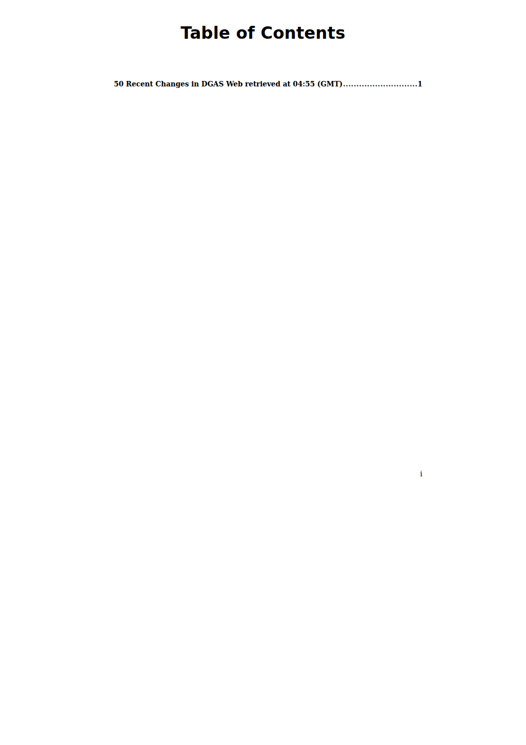Table of Contents
50 Recent Changes in DGAS Web retrieved at 04:55 (GMT)........................................................................................................................................................ 1
i